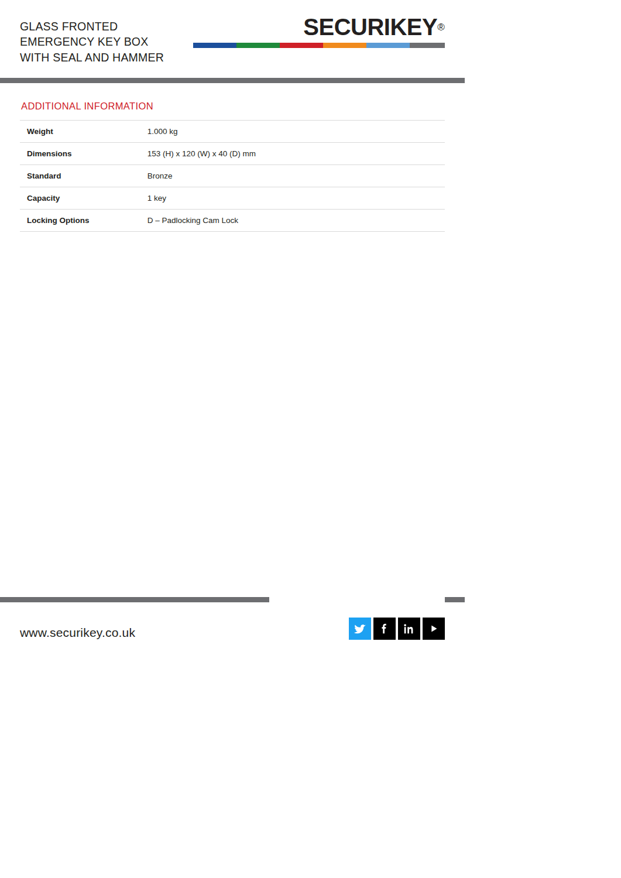Glass Fronted Emergency Key Box
with Seal and Hammer
SECURIKEY®
Additional Information
| Weight | 1.000 kg |
| Dimensions | 153 (H) x 120 (W) x 40 (D) mm |
| Standard | Bronze |
| Capacity | 1 key |
| Locking Options | D – Padlocking Cam Lock |
www.securikey.co.uk